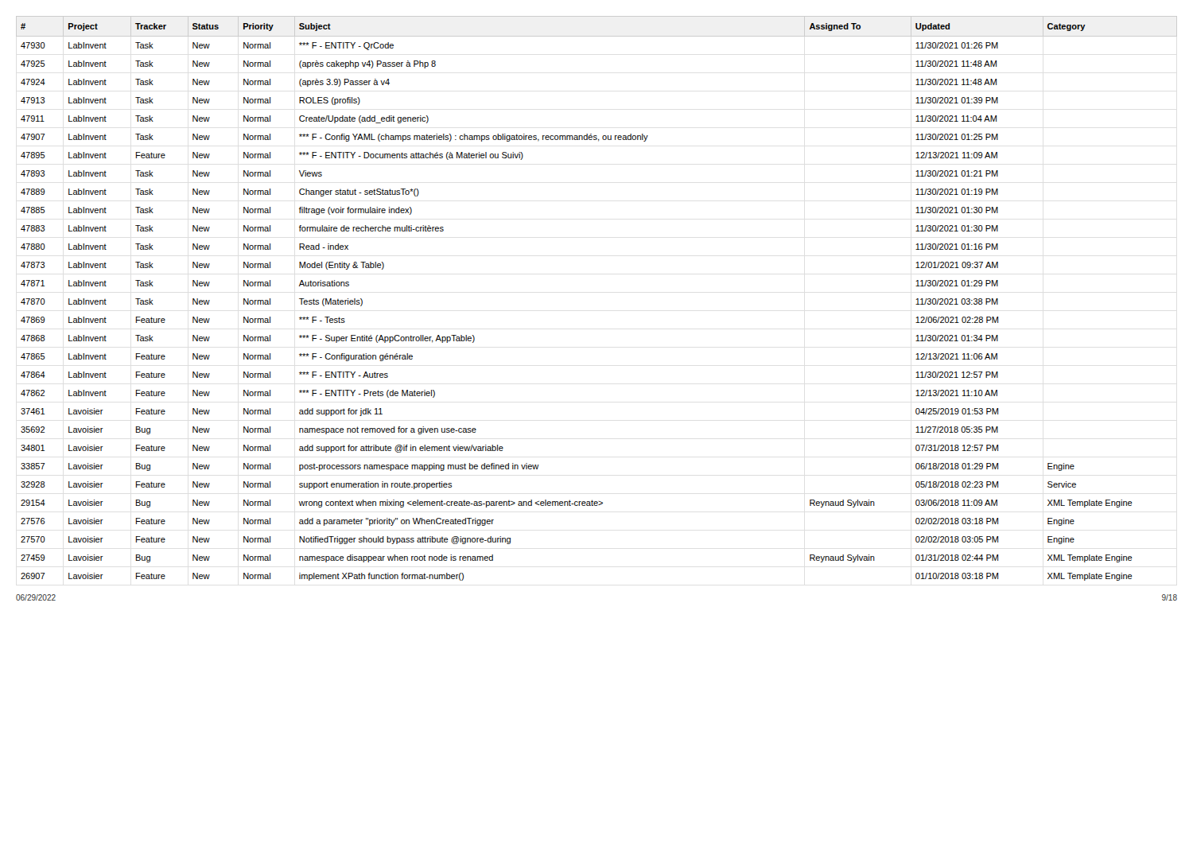| # | Project | Tracker | Status | Priority | Subject | Assigned To | Updated | Category |
| --- | --- | --- | --- | --- | --- | --- | --- | --- |
| 47930 | LabInvent | Task | New | Normal | *** F - ENTITY - QrCode | | 11/30/2021 01:26 PM | |
| 47925 | LabInvent | Task | New | Normal | (après cakephp v4) Passer à Php 8 | | 11/30/2021 11:48 AM | |
| 47924 | LabInvent | Task | New | Normal | (après 3.9) Passer à v4 | | 11/30/2021 11:48 AM | |
| 47913 | LabInvent | Task | New | Normal | ROLES (profils) | | 11/30/2021 01:39 PM | |
| 47911 | LabInvent | Task | New | Normal | Create/Update (add_edit generic) | | 11/30/2021 11:04 AM | |
| 47907 | LabInvent | Task | New | Normal | *** F - Config YAML (champs materiels) : champs obligatoires, recommandés, ou readonly | | 11/30/2021 01:25 PM | |
| 47895 | LabInvent | Feature | New | Normal | *** F - ENTITY - Documents attachés (à Materiel ou Suivi) | | 12/13/2021 11:09 AM | |
| 47893 | LabInvent | Task | New | Normal | Views | | 11/30/2021 01:21 PM | |
| 47889 | LabInvent | Task | New | Normal | Changer statut - setStatusTo*() | | 11/30/2021 01:19 PM | |
| 47885 | LabInvent | Task | New | Normal | filtrage (voir formulaire index) | | 11/30/2021 01:30 PM | |
| 47883 | LabInvent | Task | New | Normal | formulaire de recherche multi-critères | | 11/30/2021 01:30 PM | |
| 47880 | LabInvent | Task | New | Normal | Read - index | | 11/30/2021 01:16 PM | |
| 47873 | LabInvent | Task | New | Normal | Model (Entity & Table) | | 12/01/2021 09:37 AM | |
| 47871 | LabInvent | Task | New | Normal | Autorisations | | 11/30/2021 01:29 PM | |
| 47870 | LabInvent | Task | New | Normal | Tests (Materiels) | | 11/30/2021 03:38 PM | |
| 47869 | LabInvent | Feature | New | Normal | *** F - Tests | | 12/06/2021 02:28 PM | |
| 47868 | LabInvent | Task | New | Normal | *** F - Super Entité (AppController, AppTable) | | 11/30/2021 01:34 PM | |
| 47865 | LabInvent | Feature | New | Normal | *** F - Configuration générale | | 12/13/2021 11:06 AM | |
| 47864 | LabInvent | Feature | New | Normal | *** F - ENTITY - Autres | | 11/30/2021 12:57 PM | |
| 47862 | LabInvent | Feature | New | Normal | *** F - ENTITY - Prets (de Materiel) | | 12/13/2021 11:10 AM | |
| 37461 | Lavoisier | Feature | New | Normal | add support for jdk 11 | | 04/25/2019 01:53 PM | |
| 35692 | Lavoisier | Bug | New | Normal | namespace not removed for a given use-case | | 11/27/2018 05:35 PM | |
| 34801 | Lavoisier | Feature | New | Normal | add support for attribute @if in element view/variable | | 07/31/2018 12:57 PM | |
| 33857 | Lavoisier | Bug | New | Normal | post-processors namespace mapping must be defined in view | | 06/18/2018 01:29 PM | Engine |
| 32928 | Lavoisier | Feature | New | Normal | support enumeration in route.properties | | 05/18/2018 02:23 PM | Service |
| 29154 | Lavoisier | Bug | New | Normal | wrong context when mixing <element-create-as-parent> and <element-create> | Reynaud Sylvain | 03/06/2018 11:09 AM | XML Template Engine |
| 27576 | Lavoisier | Feature | New | Normal | add a parameter "priority" on WhenCreatedTrigger | | 02/02/2018 03:18 PM | Engine |
| 27570 | Lavoisier | Feature | New | Normal | NotifiedTrigger should bypass attribute @ignore-during | | 02/02/2018 03:05 PM | Engine |
| 27459 | Lavoisier | Bug | New | Normal | namespace disappear when root node is renamed | Reynaud Sylvain | 01/31/2018 02:44 PM | XML Template Engine |
| 26907 | Lavoisier | Feature | New | Normal | implement XPath function format-number() | | 01/10/2018 03:18 PM | XML Template Engine |
06/29/2022 9/18